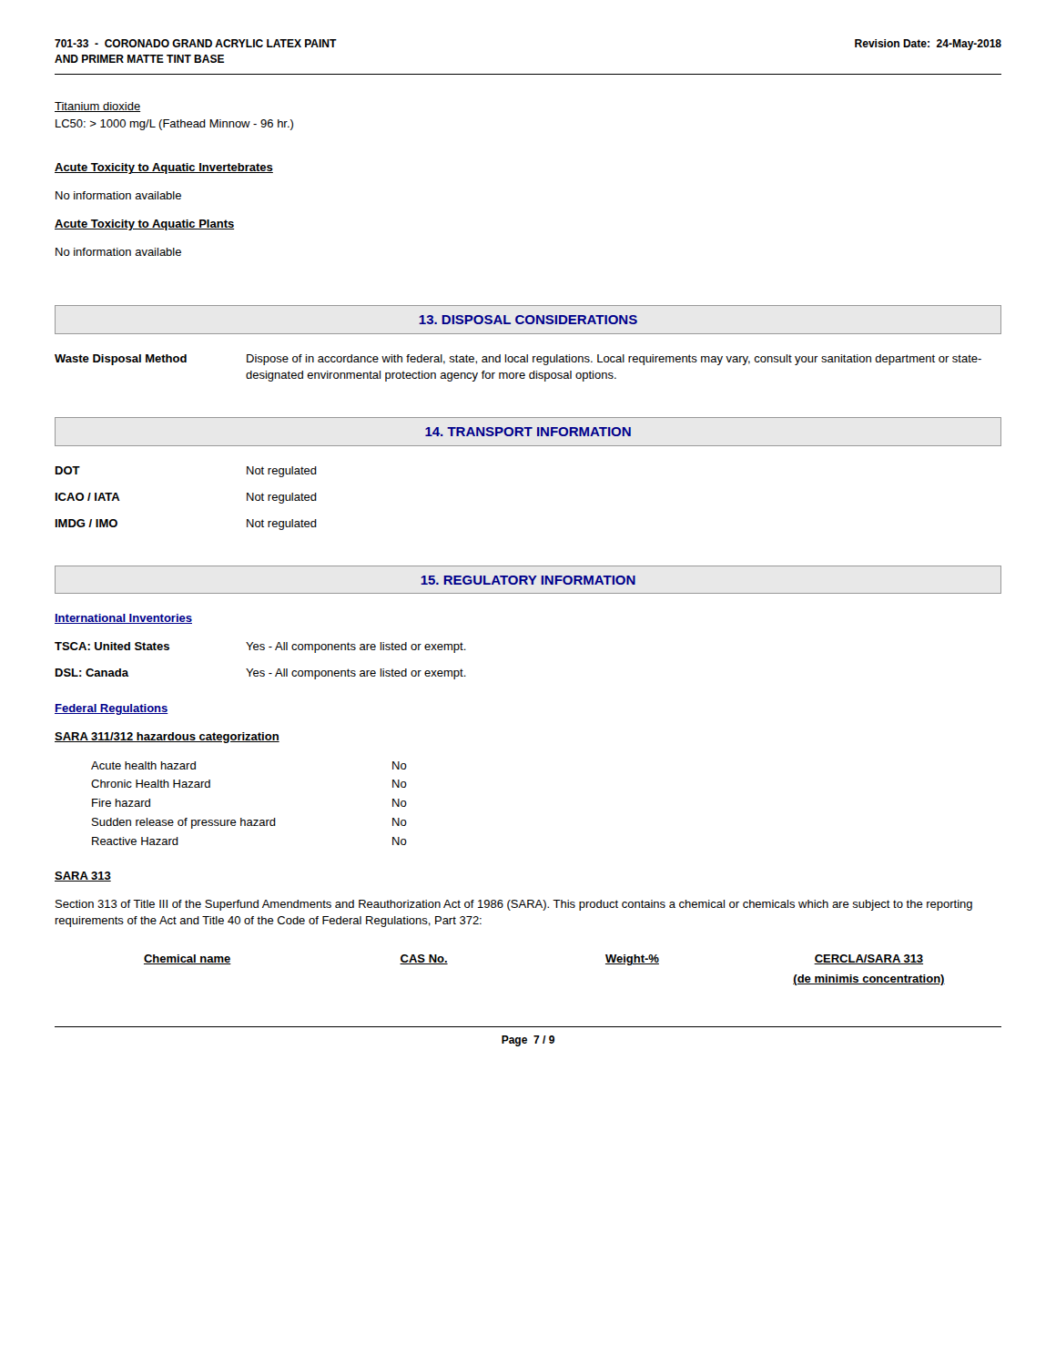701-33 - CORONADO GRAND ACRYLIC LATEX PAINT
AND PRIMER MATTE TINT BASE
Revision Date: 24-May-2018
Titanium dioxide
LC50: > 1000 mg/L (Fathead Minnow - 96 hr.)
Acute Toxicity to Aquatic Invertebrates
No information available
Acute Toxicity to Aquatic Plants
No information available
13. DISPOSAL CONSIDERATIONS
| Waste Disposal Method | Dispose of in accordance with federal, state, and local regulations. Local requirements may vary, consult your sanitation department or state-designated environmental protection agency for more disposal options. |
14. TRANSPORT INFORMATION
| DOT | Not regulated |
| ICAO / IATA | Not regulated |
| IMDG / IMO | Not regulated |
15. REGULATORY INFORMATION
International Inventories
| TSCA: United States | Yes - All components are listed or exempt. |
| DSL: Canada | Yes - All components are listed or exempt. |
Federal Regulations
SARA 311/312 hazardous categorization
| Acute health hazard | No |
| Chronic Health Hazard | No |
| Fire hazard | No |
| Sudden release of pressure hazard | No |
| Reactive Hazard | No |
SARA 313
Section 313 of Title III of the Superfund Amendments and Reauthorization Act of 1986 (SARA). This product contains a chemical or chemicals which are subject to the reporting requirements of the Act and Title 40 of the Code of Federal Regulations, Part 372:
| Chemical name | CAS No. | Weight-% | CERCLA/SARA 313 |
| | (de minimis concentration) |
Page 7 / 9